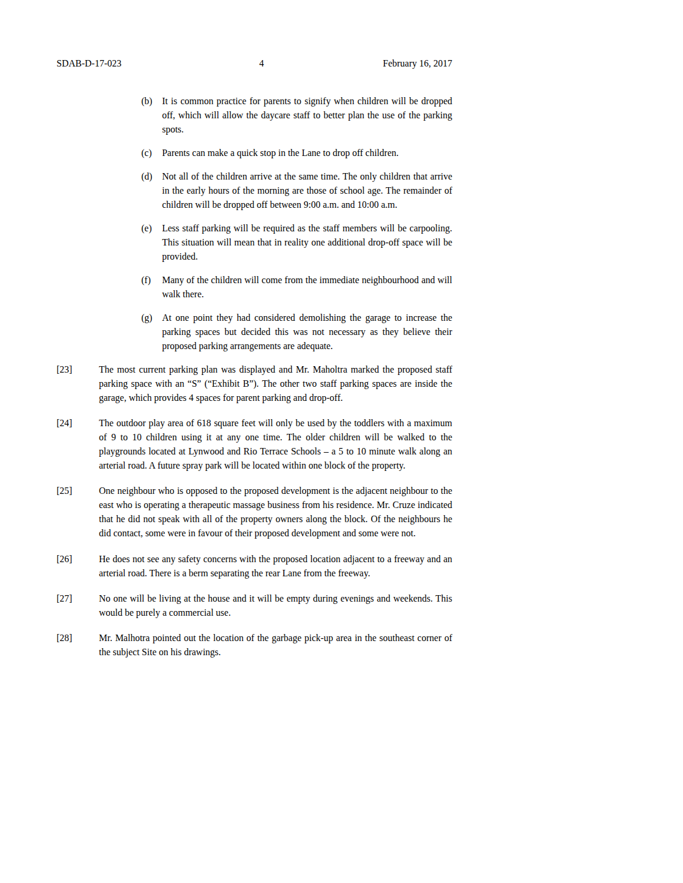SDAB-D-17-023
4
February 16, 2017
(b) It is common practice for parents to signify when children will be dropped off, which will allow the daycare staff to better plan the use of the parking spots.
(c) Parents can make a quick stop in the Lane to drop off children.
(d) Not all of the children arrive at the same time. The only children that arrive in the early hours of the morning are those of school age. The remainder of children will be dropped off between 9:00 a.m. and 10:00 a.m.
(e) Less staff parking will be required as the staff members will be carpooling. This situation will mean that in reality one additional drop-off space will be provided.
(f) Many of the children will come from the immediate neighbourhood and will walk there.
(g) At one point they had considered demolishing the garage to increase the parking spaces but decided this was not necessary as they believe their proposed parking arrangements are adequate.
[23]
The most current parking plan was displayed and Mr. Maholtra marked the proposed staff parking space with an “S” (“Exhibit B”). The other two staff parking spaces are inside the garage, which provides 4 spaces for parent parking and drop-off.
[24]
The outdoor play area of 618 square feet will only be used by the toddlers with a maximum of 9 to 10 children using it at any one time. The older children will be walked to the playgrounds located at Lynwood and Rio Terrace Schools – a 5 to 10 minute walk along an arterial road. A future spray park will be located within one block of the property.
[25]
One neighbour who is opposed to the proposed development is the adjacent neighbour to the east who is operating a therapeutic massage business from his residence. Mr. Cruze indicated that he did not speak with all of the property owners along the block. Of the neighbours he did contact, some were in favour of their proposed development and some were not.
[26]
He does not see any safety concerns with the proposed location adjacent to a freeway and an arterial road. There is a berm separating the rear Lane from the freeway.
[27]
No one will be living at the house and it will be empty during evenings and weekends. This would be purely a commercial use.
[28]
Mr. Malhotra pointed out the location of the garbage pick-up area in the southeast corner of the subject Site on his drawings.